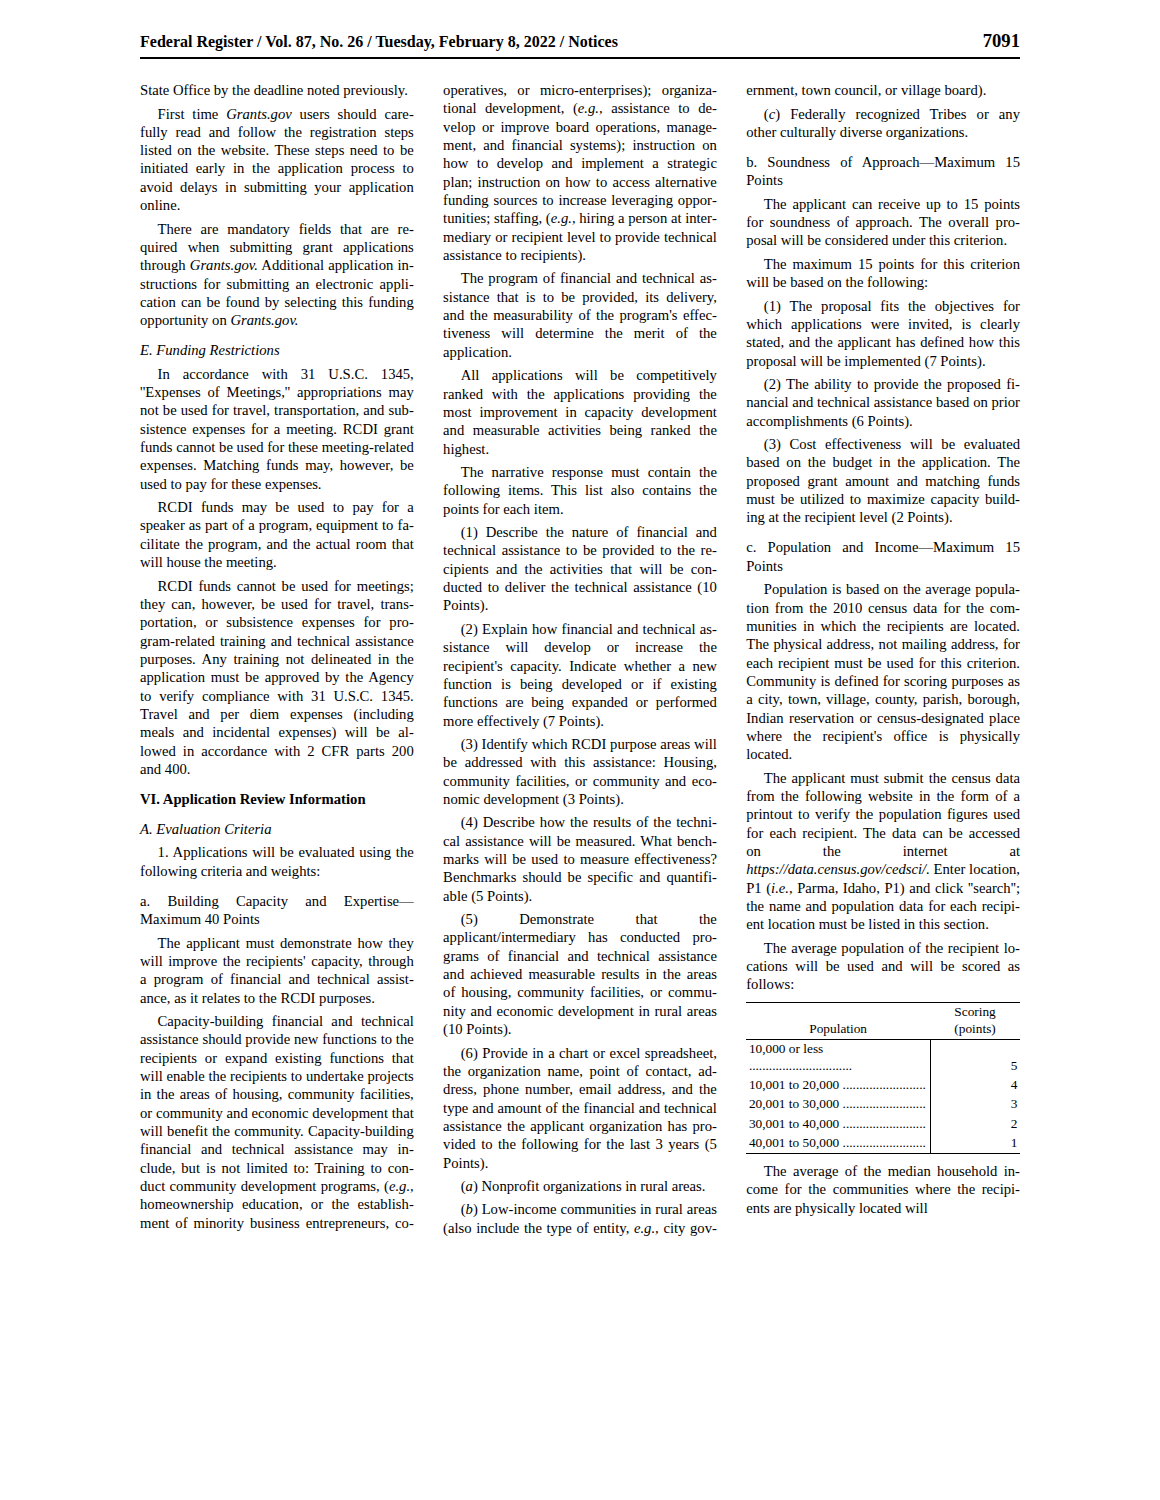Federal Register / Vol. 87, No. 26 / Tuesday, February 8, 2022 / Notices 7091
State Office by the deadline noted previously.
First time Grants.gov users should carefully read and follow the registration steps listed on the website. These steps need to be initiated early in the application process to avoid delays in submitting your application online.
There are mandatory fields that are required when submitting grant applications through Grants.gov. Additional application instructions for submitting an electronic application can be found by selecting this funding opportunity on Grants.gov.
E. Funding Restrictions
In accordance with 31 U.S.C. 1345, ''Expenses of Meetings,'' appropriations may not be used for travel, transportation, and subsistence expenses for a meeting. RCDI grant funds cannot be used for these meeting-related expenses. Matching funds may, however, be used to pay for these expenses.
RCDI funds may be used to pay for a speaker as part of a program, equipment to facilitate the program, and the actual room that will house the meeting.
RCDI funds cannot be used for meetings; they can, however, be used for travel, transportation, or subsistence expenses for program-related training and technical assistance purposes. Any training not delineated in the application must be approved by the Agency to verify compliance with 31 U.S.C. 1345. Travel and per diem expenses (including meals and incidental expenses) will be allowed in accordance with 2 CFR parts 200 and 400.
VI. Application Review Information
A. Evaluation Criteria
1. Applications will be evaluated using the following criteria and weights:
a. Building Capacity and Expertise—Maximum 40 Points
The applicant must demonstrate how they will improve the recipients' capacity, through a program of financial and technical assistance, as it relates to the RCDI purposes.
Capacity-building financial and technical assistance should provide new functions to the recipients or expand existing functions that will enable the recipients to undertake projects in the areas of housing, community facilities, or community and economic development that will benefit the community. Capacity-building financial and technical assistance may include, but is not limited to: Training to conduct community development programs, (e.g., homeownership education, or the establishment of minority business entrepreneurs, cooperatives, or micro-enterprises); organizational development, (e.g., assistance to develop or improve board operations, management, and financial systems); instruction on how to develop and implement a strategic plan; instruction on how to access alternative funding sources to increase leveraging opportunities; staffing, (e.g., hiring a person at intermediary or recipient level to provide technical assistance to recipients).
The program of financial and technical assistance that is to be provided, its delivery, and the measurability of the program's effectiveness will determine the merit of the application.
All applications will be competitively ranked with the applications providing the most improvement in capacity development and measurable activities being ranked the highest.
The narrative response must contain the following items. This list also contains the points for each item.
(1) Describe the nature of financial and technical assistance to be provided to the recipients and the activities that will be conducted to deliver the technical assistance (10 Points).
(2) Explain how financial and technical assistance will develop or increase the recipient's capacity. Indicate whether a new function is being developed or if existing functions are being expanded or performed more effectively (7 Points).
(3) Identify which RCDI purpose areas will be addressed with this assistance: Housing, community facilities, or community and economic development (3 Points).
(4) Describe how the results of the technical assistance will be measured. What benchmarks will be used to measure effectiveness? Benchmarks should be specific and quantifiable (5 Points).
(5) Demonstrate that the applicant/intermediary has conducted programs of financial and technical assistance and achieved measurable results in the areas of housing, community facilities, or community and economic development in rural areas (10 Points).
(6) Provide in a chart or excel spreadsheet, the organization name, point of contact, address, phone number, email address, and the type and amount of the financial and technical assistance the applicant organization has provided to the following for the last 3 years (5 Points).
(a) Nonprofit organizations in rural areas.
(b) Low-income communities in rural areas (also include the type of entity, e.g., city government, town council, or village board).
(c) Federally recognized Tribes or any other culturally diverse organizations.
b. Soundness of Approach—Maximum 15 Points
The applicant can receive up to 15 points for soundness of approach. The overall proposal will be considered under this criterion.
The maximum 15 points for this criterion will be based on the following:
(1) The proposal fits the objectives for which applications were invited, is clearly stated, and the applicant has defined how this proposal will be implemented (7 Points).
(2) The ability to provide the proposed financial and technical assistance based on prior accomplishments (6 Points).
(3) Cost effectiveness will be evaluated based on the budget in the application. The proposed grant amount and matching funds must be utilized to maximize capacity building at the recipient level (2 Points).
c. Population and Income—Maximum 15 Points
Population is based on the average population from the 2010 census data for the communities in which the recipients are located. The physical address, not mailing address, for each recipient must be used for this criterion. Community is defined for scoring purposes as a city, town, village, county, parish, borough, Indian reservation or census-designated place where the recipient's office is physically located.
The applicant must submit the census data from the following website in the form of a printout to verify the population figures used for each recipient. The data can be accessed on the internet at https://data.census.gov/cedsci/. Enter location, P1 (i.e., Parma, Idaho, P1) and click ''search''; the name and population data for each recipient location must be listed in this section.
The average population of the recipient locations will be used and will be scored as follows:
| Population | Scoring (points) |
| --- | --- |
| 10,000 or less ............................... | 5 |
| 10,001 to 20,000 ......................... | 4 |
| 20,001 to 30,000 ......................... | 3 |
| 30,001 to 40,000 ......................... | 2 |
| 40,001 to 50,000 ......................... | 1 |
The average of the median household income for the communities where the recipients are physically located will